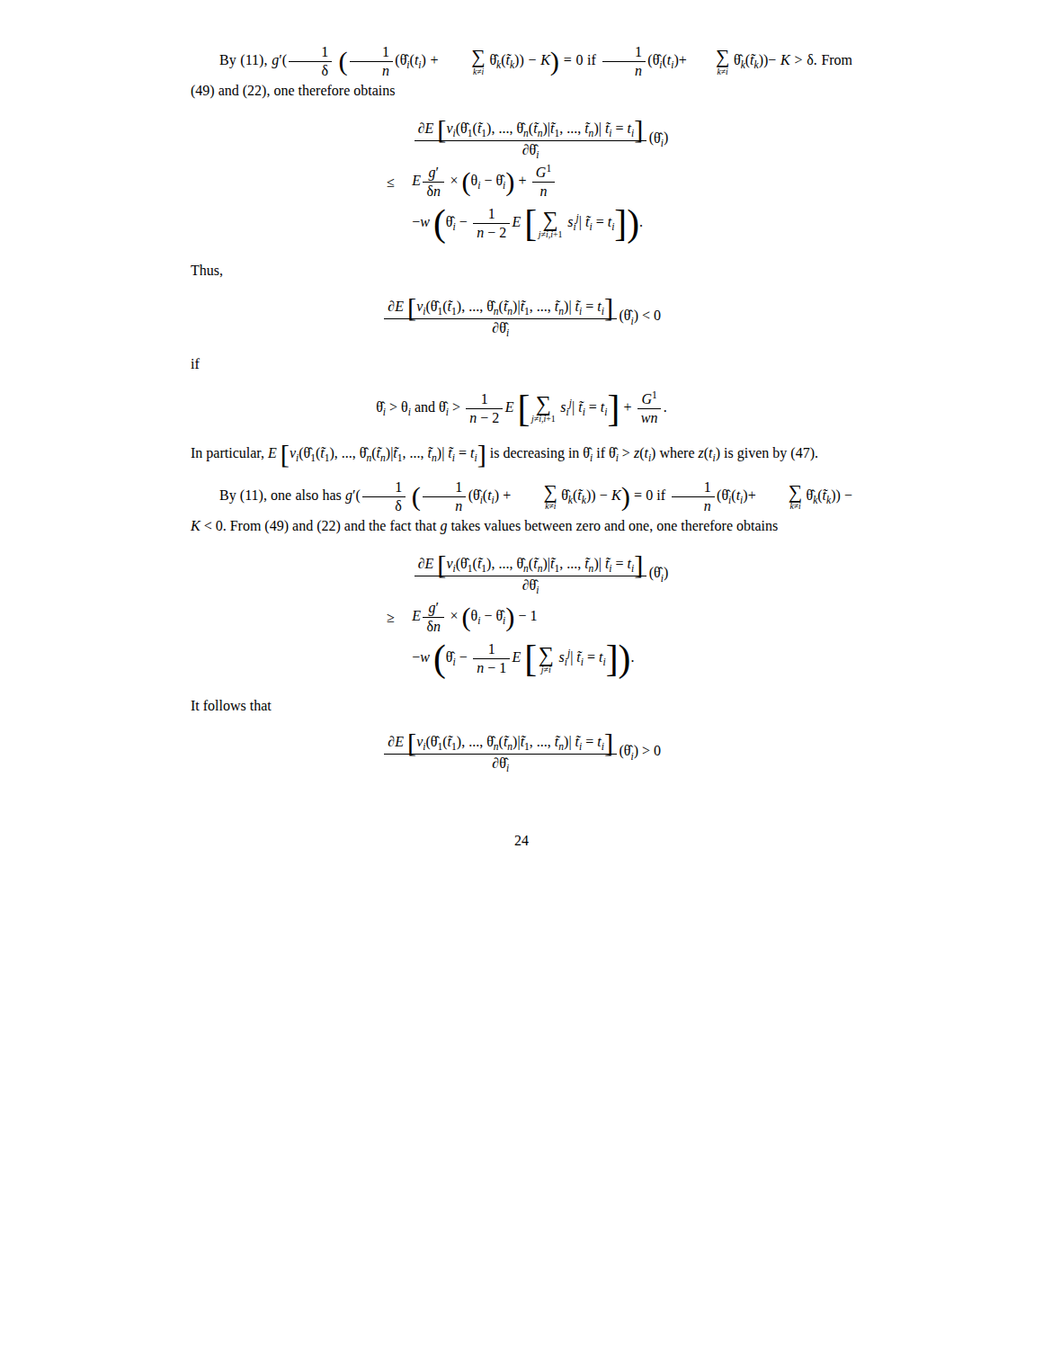By (11), g′(1 δ (1 n(θ̂i(ti) + ∑k≠i θ̂k(t̃k)) − K) = 0 if 1 n(θ̂i(ti)+∑k≠i θ̂k(t̃k))− K > δ. From (49) and (22), one therefore obtains
| | ∂ E [ v i ( θ̂ 1 ( t̃ 1 ), ..., θ̂ n ( t̃ n )/ t̃ 1 , ..., t̃ n )/ t̃ i = t i ] ∂ θ̂ i ( θ̂ i ) |
| ≤ | E g ′ δ n × ( θ i − θ̂ i ) + G 1 n |
| | − w ( θ̂ i − 1 n − 2 E [ ∑ j ≠ i , i +1 s i j / t̃ i = t i ] ) . |
Thus,
∂E [vi(θ̂1(t̃1), ..., θ̂n(t̃n)|t̃1, ..., t̃n)| t̃i = ti] ∂θ̂i (θ̂i) < 0
if
θ̂i > θi and θ̂i > 1 n − 2 E [∑j≠i,i+1 sij| t̃i = ti] + G1 wn.
In particular, E [vi(θ̂1(t̃1), ..., θ̂n(t̃n)|t̃1, ..., t̃n)| t̃i = ti] is decreasing in θ̂i if θ̂i > z(ti) where z(ti) is given by (47).
By (11), one also has g′(1 δ (1 n(θ̂i(ti) + ∑k≠i θ̂k(t̃k)) − K) = 0 if 1 n(θ̂i(ti)+ ∑k≠i θ̂k(t̃k)) − K < 0. From (49) and (22) and the fact that g takes values between zero and one, one therefore obtains
| | ∂ E [ v i ( θ̂ 1 ( t̃ 1 ), ..., θ̂ n ( t̃ n )/ t̃ 1 , ..., t̃ n )/ t̃ i = t i ] ∂ θ̂ i ( θ̂ i ) |
| ≥ | E g ′ δ n × ( θ i − θ̂ i ) − 1 |
| | − w ( θ̂ i − 1 n − 1 E [ ∑ j ≠ i s i j / t̃ i = t i ] ) . |
It follows that
∂E [vi(θ̂1(t̃1), ..., θ̂n(t̃n)|t̃1, ..., t̃n)| t̃i = ti] ∂θ̂i (θ̂i) > 0
24